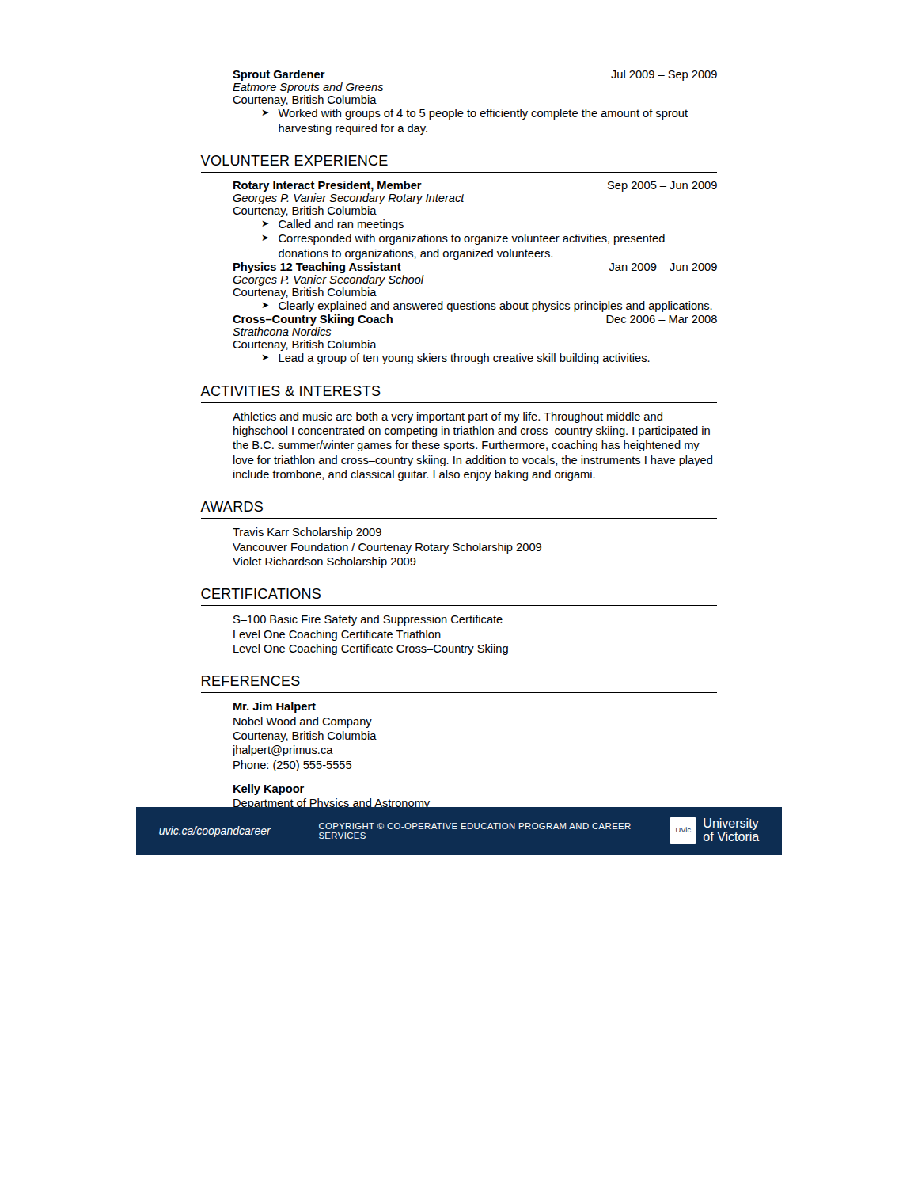Sprout Gardener Jul 2009 – Sep 2009
Eatmore Sprouts and Greens
Courtenay, British Columbia
Worked with groups of 4 to 5 people to efficiently complete the amount of sprout harvesting required for a day.
VOLUNTEER EXPERIENCE
Rotary Interact President, Member Sep 2005 – Jun 2009
Georges P. Vanier Secondary Rotary Interact
Courtenay, British Columbia
Called and ran meetings
Corresponded with organizations to organize volunteer activities, presented donations to organizations, and organized volunteers.
Physics 12 Teaching Assistant Jan 2009 – Jun 2009
Georges P. Vanier Secondary School
Courtenay, British Columbia
Clearly explained and answered questions about physics principles and applications.
Cross–Country Skiing Coach Dec 2006 – Mar 2008
Strathcona Nordics
Courtenay, British Columbia
Lead a group of ten young skiers through creative skill building activities.
ACTIVITIES & INTERESTS
Athletics and music are both a very important part of my life. Throughout middle and highschool I concentrated on competing in triathlon and cross–country skiing. I participated in the B.C. summer/winter games for these sports. Furthermore, coaching has heightened my love for triathlon and cross–country skiing. In addition to vocals, the instruments I have played include trombone, and classical guitar. I also enjoy baking and origami.
AWARDS
Travis Karr Scholarship 2009
Vancouver Foundation / Courtenay Rotary Scholarship 2009
Violet Richardson Scholarship 2009
CERTIFICATIONS
S–100 Basic Fire Safety and Suppression Certificate
Level One Coaching Certificate Triathlon
Level One Coaching Certificate Cross–Country Skiing
REFERENCES
Mr. Jim Halpert
Nobel Wood and Company
Courtenay, British Columbia
jhalpert@primus.ca
Phone: (250) 555-5555
Kelly Kapoor
Department of Physics and Astronomy
Victoria, British Columbia
kkapoor@uvic.ca
Phone: (250) 555-5555
uvic.ca/coopandcareer
COPYRIGHT © CO-OPERATIVE EDUCATION PROGRAM AND CAREER SERVICES
UVic
University
of Victoria